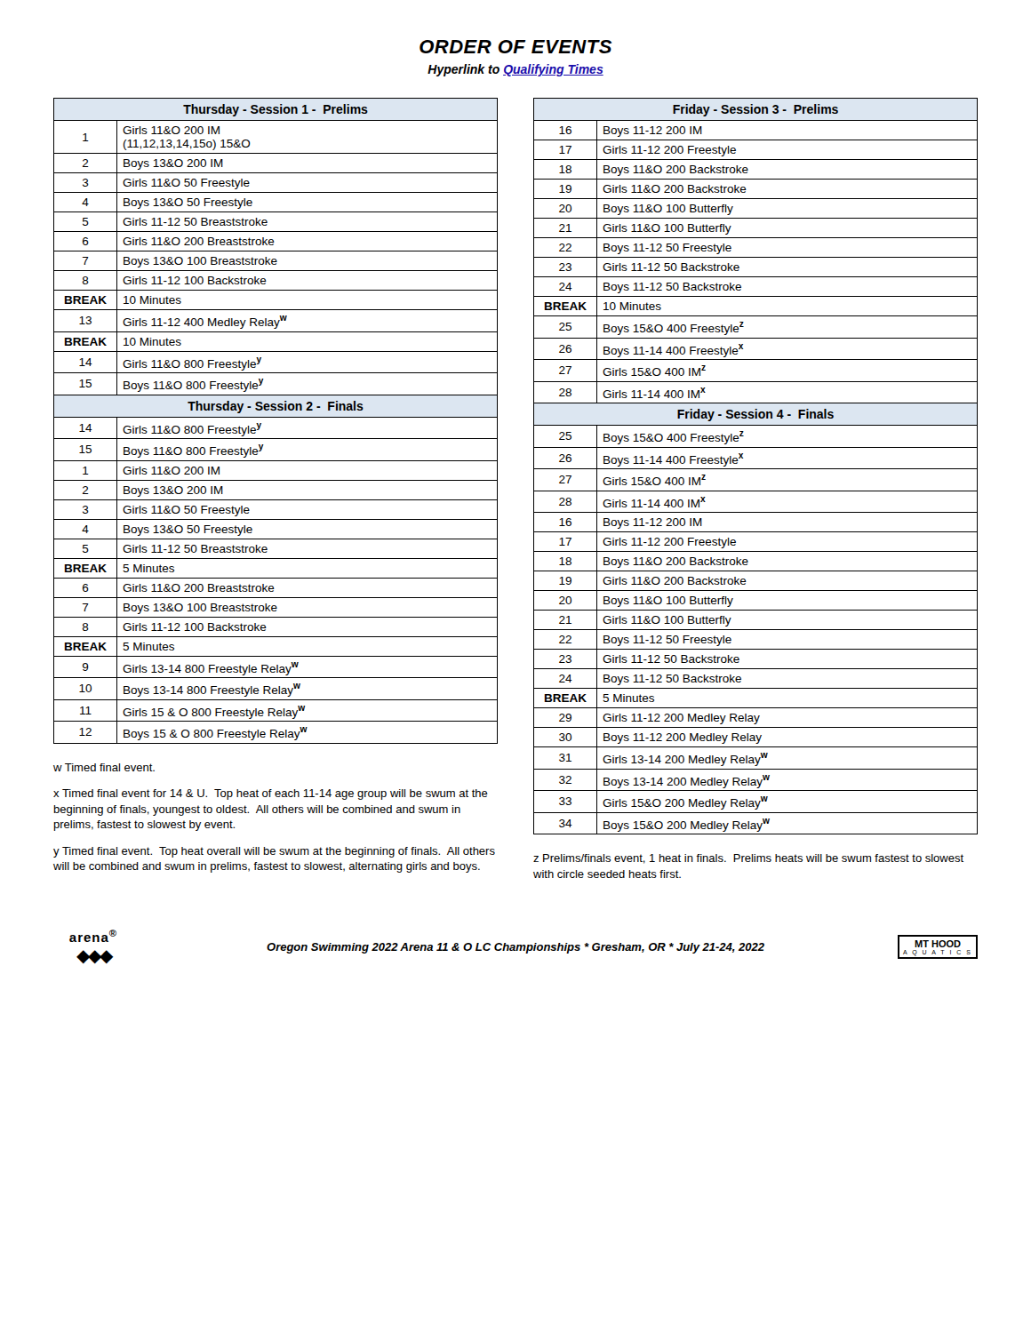ORDER OF EVENTS
Hyperlink to Qualifying Times
| Thursday - Session 1 - Prelims |
| --- |
| 1 | Girls 11&O 200 IM (11,12,13,14,15o) 15&O |
| 2 | Boys 13&O 200 IM |
| 3 | Girls 11&O 50 Freestyle |
| 4 | Boys 13&O 50 Freestyle |
| 5 | Girls 11-12 50 Breaststroke |
| 6 | Girls 11&O 200 Breaststroke |
| 7 | Boys 13&O 100 Breaststroke |
| 8 | Girls 11-12 100 Backstroke |
| BREAK | 10 Minutes |
| 13 | Girls 11-12 400 Medley Relay w |
| BREAK | 10 Minutes |
| 14 | Girls 11&O 800 Freestyle y |
| 15 | Boys 11&O 800 Freestyle y |
| Thursday - Session 2 - Finals |
| 14 | Girls 11&O 800 Freestyle y |
| 15 | Boys 11&O 800 Freestyle y |
| 1 | Girls 11&O 200 IM |
| 2 | Boys 13&O 200 IM |
| 3 | Girls 11&O 50 Freestyle |
| 4 | Boys 13&O 50 Freestyle |
| 5 | Girls 11-12 50 Breaststroke |
| BREAK | 5 Minutes |
| 6 | Girls 11&O 200 Breaststroke |
| 7 | Boys 13&O 100 Breaststroke |
| 8 | Girls 11-12 100 Backstroke |
| BREAK | 5 Minutes |
| 9 | Girls 13-14 800 Freestyle Relay w |
| 10 | Boys 13-14 800 Freestyle Relay w |
| 11 | Girls 15 & O 800 Freestyle Relay w |
| 12 | Boys 15 & O 800 Freestyle Relay w |
w Timed final event.
x Timed final event for 14 & U. Top heat of each 11-14 age group will be swum at the beginning of finals, youngest to oldest. All others will be combined and swum in prelims, fastest to slowest by event.
y Timed final event. Top heat overall will be swum at the beginning of finals. All others will be combined and swum in prelims, fastest to slowest, alternating girls and boys.
| Friday - Session 3 - Prelims |
| --- |
| 16 | Boys 11-12 200 IM |
| 17 | Girls 11-12 200 Freestyle |
| 18 | Boys 11&O 200 Backstroke |
| 19 | Girls 11&O 200 Backstroke |
| 20 | Boys 11&O 100 Butterfly |
| 21 | Girls 11&O 100 Butterfly |
| 22 | Boys 11-12 50 Freestyle |
| 23 | Girls 11-12 50 Backstroke |
| 24 | Boys 11-12 50 Backstroke |
| BREAK | 10 Minutes |
| 25 | Boys 15&O 400 Freestyle z |
| 26 | Boys 11-14 400 Freestyle x |
| 27 | Girls 15&O 400 IM z |
| 28 | Girls 11-14 400 IM x |
| Friday - Session 4 - Finals |
| 25 | Boys 15&O 400 Freestyle z |
| 26 | Boys 11-14 400 Freestyle x |
| 27 | Girls 15&O 400 IM z |
| 28 | Girls 11-14 400 IM x |
| 16 | Boys 11-12 200 IM |
| 17 | Girls 11-12 200 Freestyle |
| 18 | Boys 11&O 200 Backstroke |
| 19 | Girls 11&O 200 Backstroke |
| 20 | Boys 11&O 100 Butterfly |
| 21 | Girls 11&O 100 Butterfly |
| 22 | Boys 11-12 50 Freestyle |
| 23 | Girls 11-12 50 Backstroke |
| 24 | Boys 11-12 50 Backstroke |
| BREAK | 5 Minutes |
| 29 | Girls 11-12 200 Medley Relay |
| 30 | Boys 11-12 200 Medley Relay |
| 31 | Girls 13-14 200 Medley Relay w |
| 32 | Boys 13-14 200 Medley Relay w |
| 33 | Girls 15&O 200 Medley Relay w |
| 34 | Boys 15&O 200 Medley Relay w |
z Prelims/finals event, 1 heat in finals. Prelims heats will be swum fastest to slowest with circle seeded heats first.
arena®
◆◆◆
Oregon Swimming 2022 Arena 11 & O LC Championships * Gresham, OR * July 21-24, 2022
MT HOODA Q U A T I C S